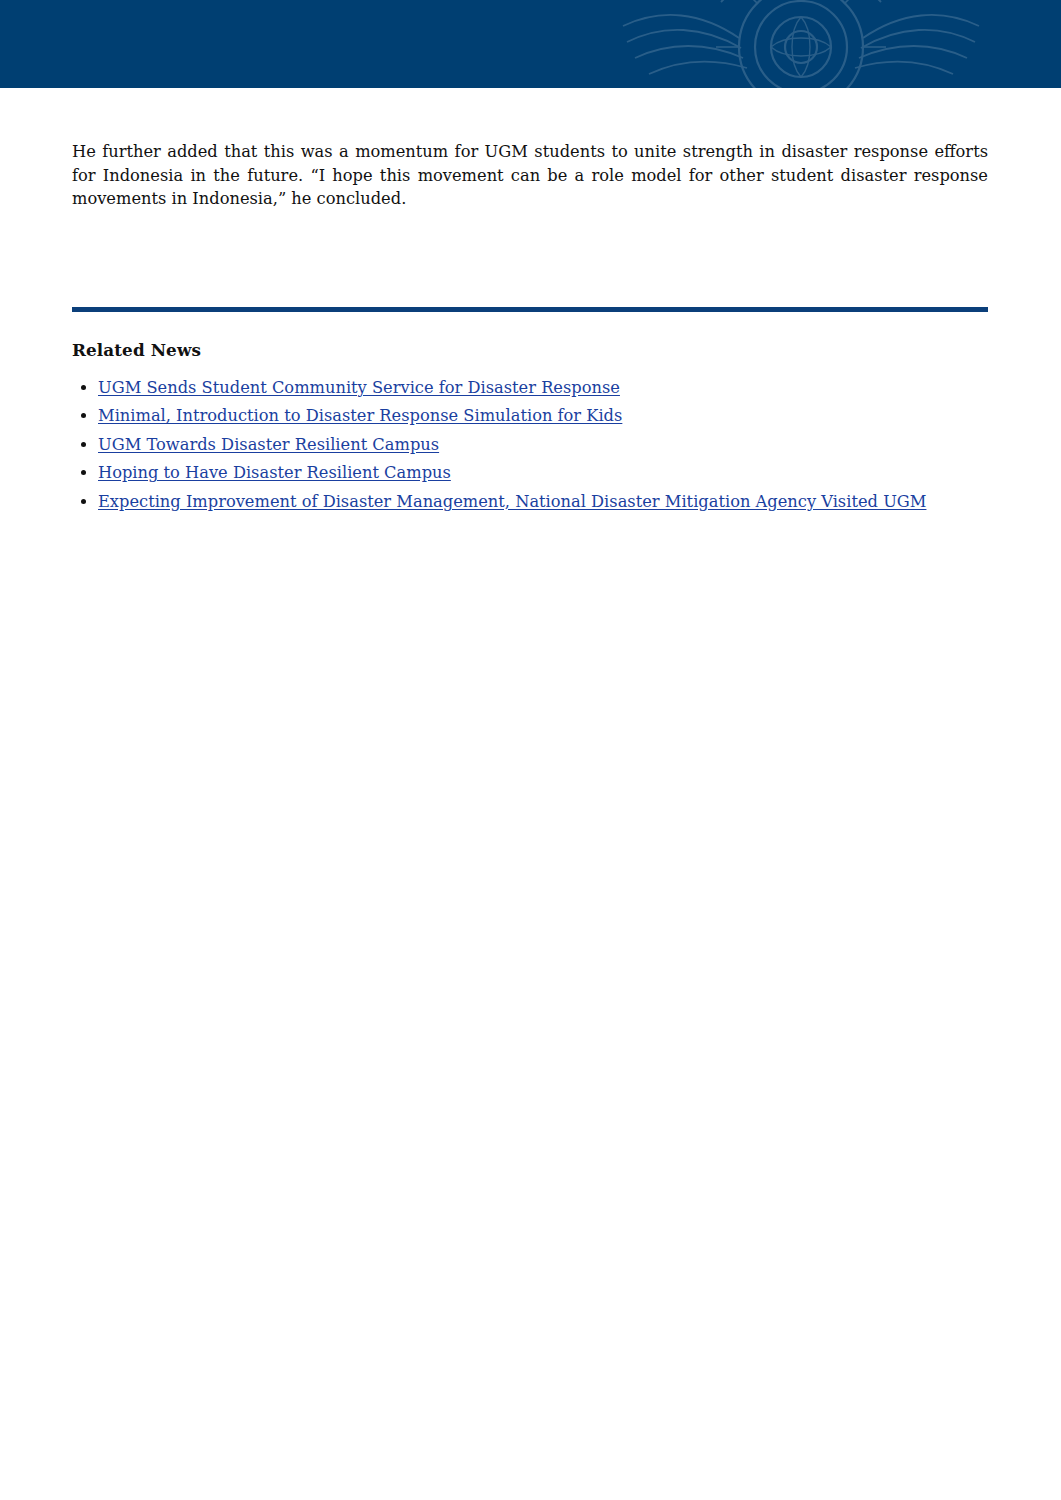He further added that this was a momentum for UGM students to unite strength in disaster response efforts for Indonesia in the future. “I hope this movement can be a role model for other student disaster response movements in Indonesia,” he concluded.
Related News
UGM Sends Student Community Service for Disaster Response
Minimal, Introduction to Disaster Response Simulation for Kids
UGM Towards Disaster Resilient Campus
Hoping to Have Disaster Resilient Campus
Expecting Improvement of Disaster Management, National Disaster Mitigation Agency Visited UGM